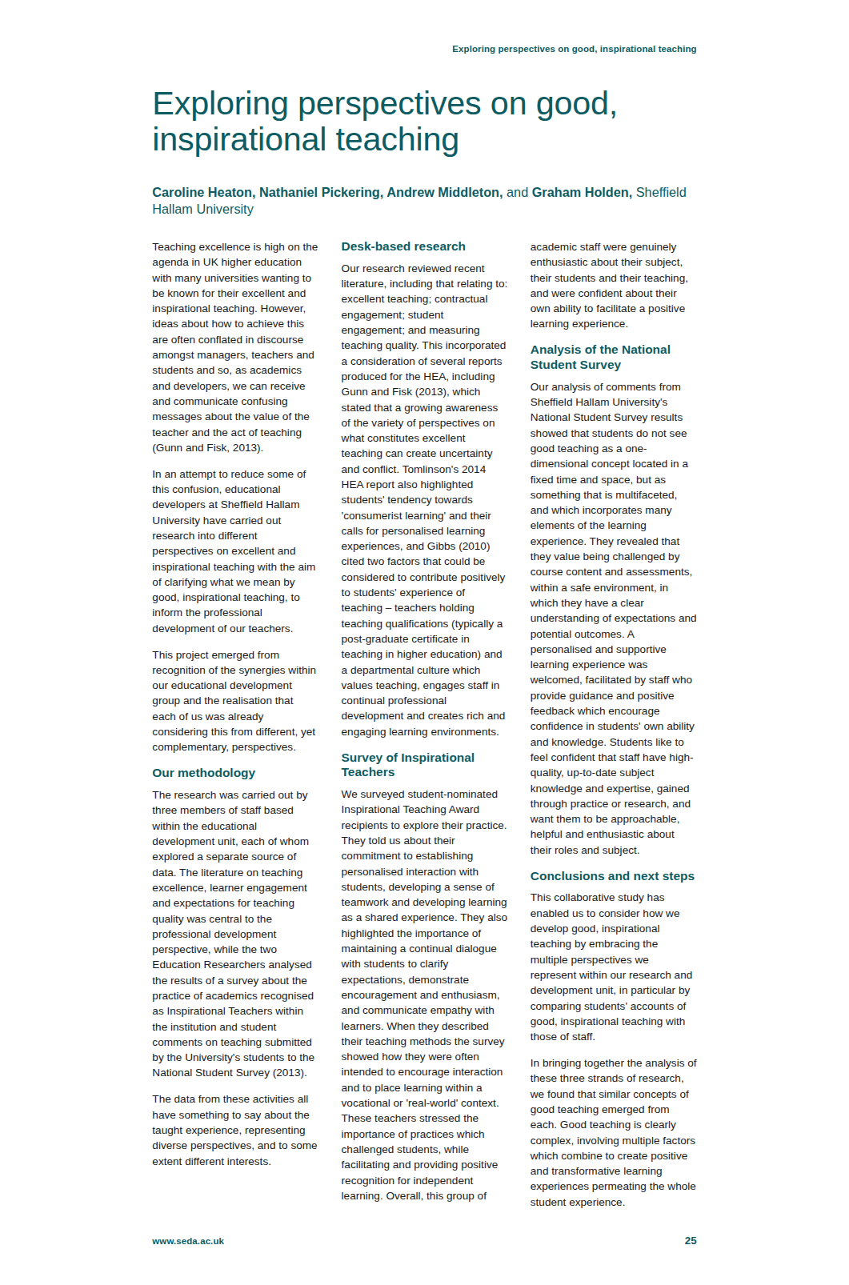Exploring perspectives on good, inspirational teaching
Exploring perspectives on good, inspirational teaching
Caroline Heaton, Nathaniel Pickering, Andrew Middleton, and Graham Holden, Sheffield Hallam University
Teaching excellence is high on the agenda in UK higher education with many universities wanting to be known for their excellent and inspirational teaching. However, ideas about how to achieve this are often conflated in discourse amongst managers, teachers and students and so, as academics and developers, we can receive and communicate confusing messages about the value of the teacher and the act of teaching (Gunn and Fisk, 2013).
In an attempt to reduce some of this confusion, educational developers at Sheffield Hallam University have carried out research into different perspectives on excellent and inspirational teaching with the aim of clarifying what we mean by good, inspirational teaching, to inform the professional development of our teachers.
This project emerged from recognition of the synergies within our educational development group and the realisation that each of us was already considering this from different, yet complementary, perspectives.
Our methodology
The research was carried out by three members of staff based within the educational development unit, each of whom explored a separate source of data. The literature on teaching excellence, learner engagement and expectations for teaching quality was central to the professional development perspective, while the two Education Researchers analysed the results of a survey about the practice of academics recognised as Inspirational Teachers within the institution and student comments on teaching submitted by the University's students to the National Student Survey (2013).
The data from these activities all have something to say about the taught experience, representing diverse perspectives, and to some extent different interests.
Desk-based research
Our research reviewed recent literature, including that relating to: excellent teaching; contractual engagement; student engagement; and measuring teaching quality. This incorporated a consideration of several reports produced for the HEA, including Gunn and Fisk (2013), which stated that a growing awareness of the variety of perspectives on what constitutes excellent teaching can create uncertainty and conflict. Tomlinson's 2014 HEA report also highlighted students' tendency towards 'consumerist learning' and their calls for personalised learning experiences, and Gibbs (2010) cited two factors that could be considered to contribute positively to students' experience of teaching – teachers holding teaching qualifications (typically a post-graduate certificate in teaching in higher education) and a departmental culture which values teaching, engages staff in continual professional development and creates rich and engaging learning environments.
Survey of Inspirational Teachers
We surveyed student-nominated Inspirational Teaching Award recipients to explore their practice. They told us about their commitment to establishing personalised interaction with students, developing a sense of teamwork and developing learning as a shared experience. They also highlighted the importance of maintaining a continual dialogue with students to clarify expectations, demonstrate encouragement and enthusiasm, and communicate empathy with learners. When they described their teaching methods the survey showed how they were often intended to encourage interaction and to place learning within a vocational or 'real-world' context. These teachers stressed the importance of practices which challenged students, while facilitating and providing positive recognition for independent learning. Overall, this group of academic staff were genuinely enthusiastic about their subject, their students and their teaching, and were confident about their own ability to facilitate a positive learning experience.
Analysis of the National Student Survey
Our analysis of comments from Sheffield Hallam University's National Student Survey results showed that students do not see good teaching as a one-dimensional concept located in a fixed time and space, but as something that is multifaceted, and which incorporates many elements of the learning experience. They revealed that they value being challenged by course content and assessments, within a safe environment, in which they have a clear understanding of expectations and potential outcomes. A personalised and supportive learning experience was welcomed, facilitated by staff who provide guidance and positive feedback which encourage confidence in students' own ability and knowledge. Students like to feel confident that staff have high-quality, up-to-date subject knowledge and expertise, gained through practice or research, and want them to be approachable, helpful and enthusiastic about their roles and subject.
Conclusions and next steps
This collaborative study has enabled us to consider how we develop good, inspirational teaching by embracing the multiple perspectives we represent within our research and development unit, in particular by comparing students' accounts of good, inspirational teaching with those of staff.
In bringing together the analysis of these three strands of research, we found that similar concepts of good teaching emerged from each. Good teaching is clearly complex, involving multiple factors which combine to create positive and transformative learning experiences permeating the whole student experience.
www.seda.ac.uk 25